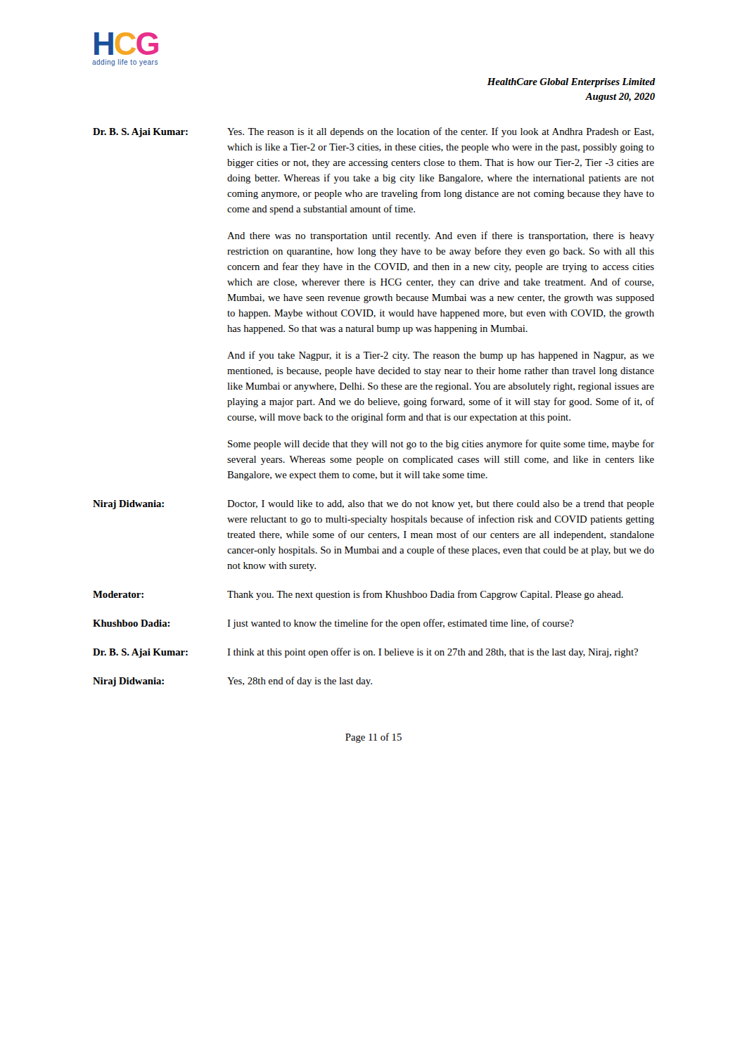HCG
adding life to years
HealthCare Global Enterprises Limited
August 20, 2020
| Dr. B. S. Ajai Kumar: | Yes. The reason is it all depends on the location of the center. If you look at Andhra Pradesh or East, which is like a Tier-2 or Tier-3 cities, in these cities, the people who were in the past, possibly going to bigger cities or not, they are accessing centers close to them. That is how our Tier-2, Tier -3 cities are doing better. Whereas if you take a big city like Bangalore, where the international patients are not coming anymore, or people who are traveling from long distance are not coming because they have to come and spend a substantial amount of time. And there was no transportation until recently. And even if there is transportation, there is heavy restriction on quarantine, how long they have to be away before they even go back. So with all this concern and fear they have in the COVID, and then in a new city, people are trying to access cities which are close, wherever there is HCG center, they can drive and take treatment. And of course, Mumbai, we have seen revenue growth because Mumbai was a new center, the growth was supposed to happen. Maybe without COVID, it would have happened more, but even with COVID, the growth has happened. So that was a natural bump up was happening in Mumbai. And if you take Nagpur, it is a Tier-2 city. The reason the bump up has happened in Nagpur, as we mentioned, is because, people have decided to stay near to their home rather than travel long distance like Mumbai or anywhere, Delhi. So these are the regional. You are absolutely right, regional issues are playing a major part. And we do believe, going forward, some of it will stay for good. Some of it, of course, will move back to the original form and that is our expectation at this point. Some people will decide that they will not go to the big cities anymore for quite some time, maybe for several years. Whereas some people on complicated cases will still come, and like in centers like Bangalore, we expect them to come, but it will take some time. |
| Niraj Didwania: | Doctor, I would like to add, also that we do not know yet, but there could also be a trend that people were reluctant to go to multi-specialty hospitals because of infection risk and COVID patients getting treated there, while some of our centers, I mean most of our centers are all independent, standalone cancer-only hospitals. So in Mumbai and a couple of these places, even that could be at play, but we do not know with surety. |
| Moderator: | Thank you. The next question is from Khushboo Dadia from Capgrow Capital. Please go ahead. |
| Khushboo Dadia: | I just wanted to know the timeline for the open offer, estimated time line, of course? |
| Dr. B. S. Ajai Kumar: | I think at this point open offer is on. I believe is it on 27th and 28th, that is the last day, Niraj, right? |
| Niraj Didwania: | Yes, 28th end of day is the last day. |
Page 11 of 15